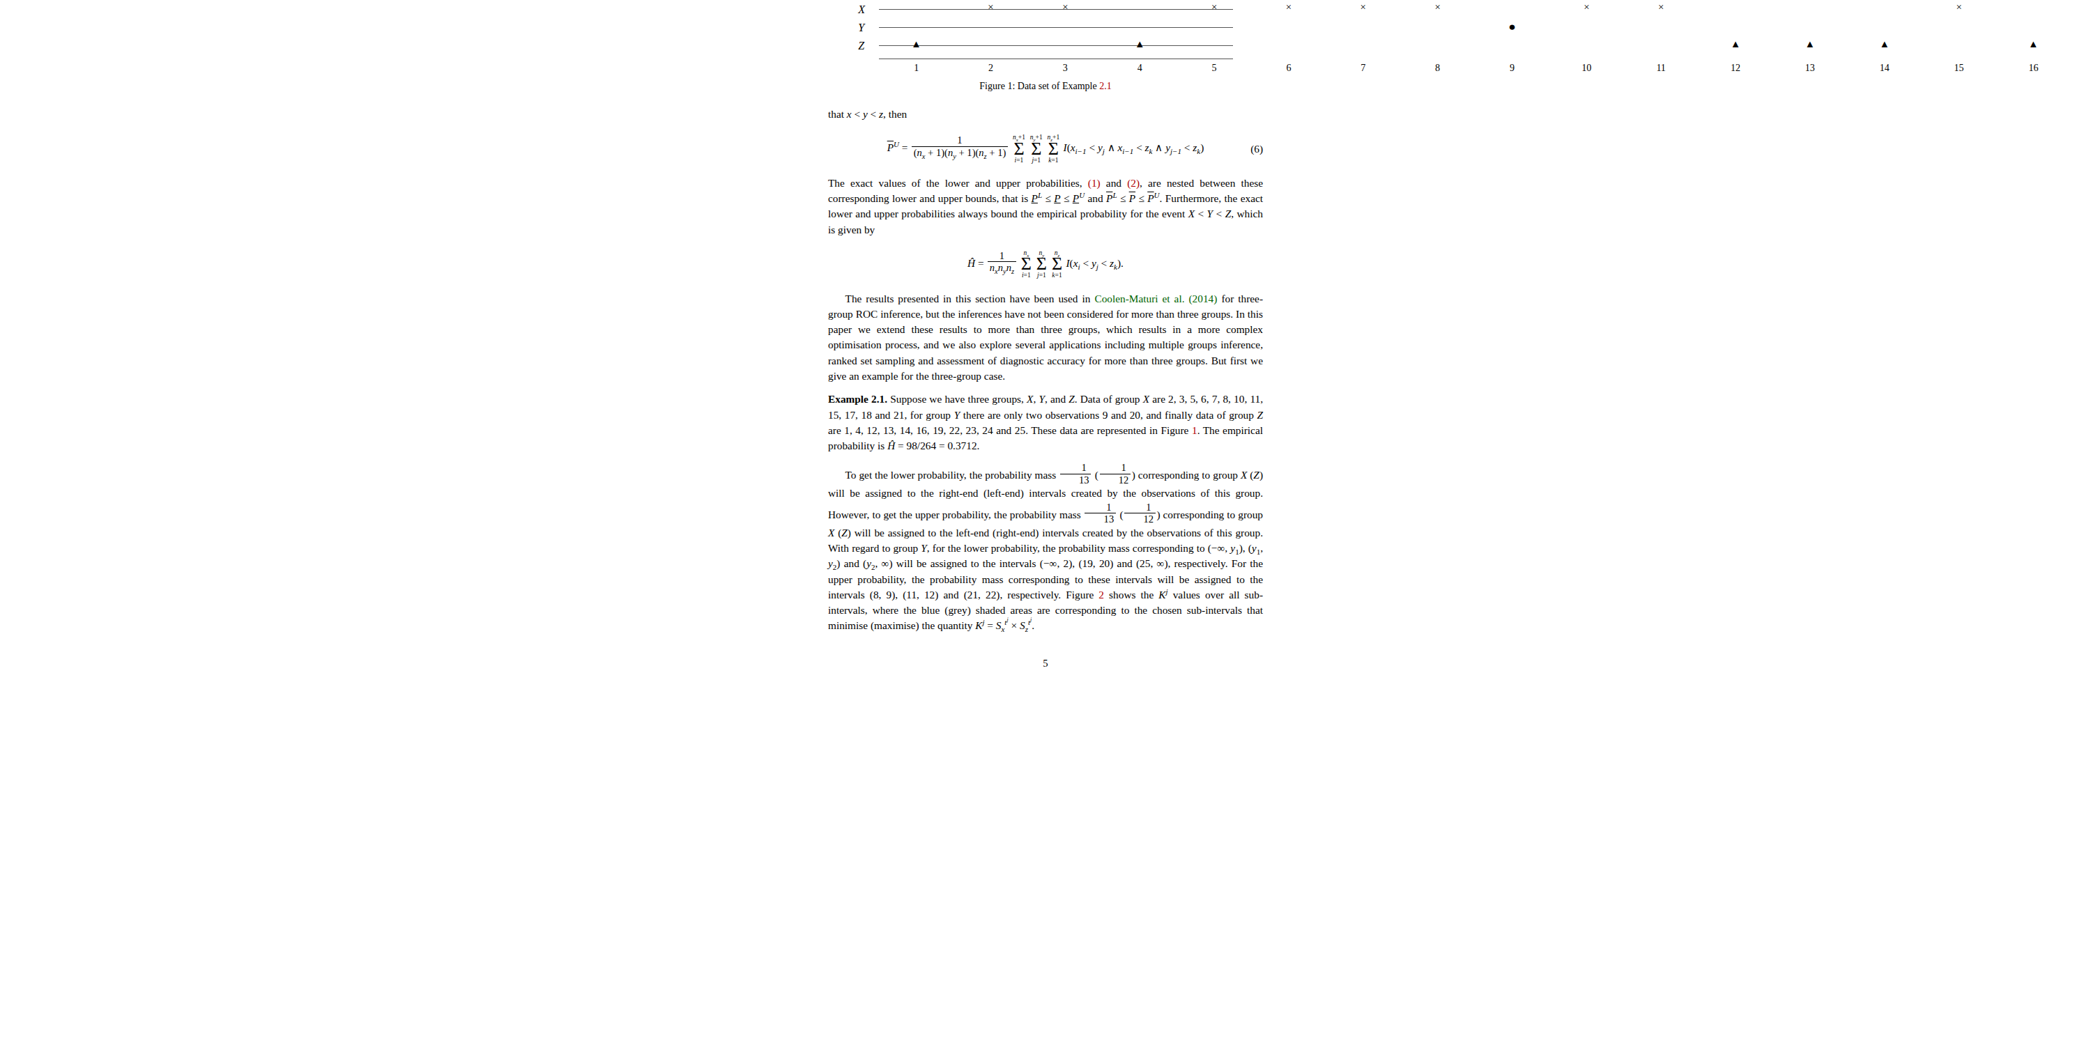X
× × × × × × × × × × × ×
Y
● ●
Z
▲ ▲ ▲ ▲ ▲ ▲ ▲ ▲ ▲ ▲ ▲
1 2 3 4 5 6 7 8 9 10 11 12 13 14 15 16 17 18 19 20 21 22 23 24 25
Figure 1: Data set of Example 2.1
that x < y < z, then
PU = 1 (nx + 1)(ny + 1)(nz + 1) nx+1 Σi=1 ny+1 Σj=1 nz+1 Σk=1 I(xi−1 < yj ∧ xi−1 < zk ∧ yj−1 < zk) (6)
The exact values of the lower and upper probabilities, (1) and (2), are nested between these corresponding lower and upper bounds, that is PL ≤ P ≤ PU and PL ≤ P ≤ PU. Furthermore, the exact lower and upper probabilities always bound the empirical probability for the event X < Y < Z, which is given by
Ĥ = 1 nxnynz nx Σi=1 ny Σj=1 nz Σk=1 I(xi < yj < zk).
The results presented in this section have been used in Coolen-Maturi et al. (2014) for three-group ROC inference, but the inferences have not been considered for more than three groups. In this paper we extend these results to more than three groups, which results in a more complex optimisation process, and we also explore several applications including multiple groups inference, ranked set sampling and assessment of diagnostic accuracy for more than three groups. But first we give an example for the three-group case.
Example 2.1. Suppose we have three groups, X, Y, and Z. Data of group X are 2, 3, 5, 6, 7, 8, 10, 11, 15, 17, 18 and 21, for group Y there are only two observations 9 and 20, and finally data of group Z are 1, 4, 12, 13, 14, 16, 19, 22, 23, 24 and 25. These data are represented in Figure 1. The empirical probability is Ĥ = 98/264 = 0.3712.
To get the lower probability, the probability mass 113 (112) corresponding to group X (Z) will be assigned to the right-end (left-end) intervals created by the observations of this group. However, to get the upper probability, the probability mass 113 (112) corresponding to group X (Z) will be assigned to the left-end (right-end) intervals created by the observations of this group. With regard to group Y, for the lower probability, the probability mass corresponding to (−∞, y1), (y1, y2) and (y2, ∞) will be assigned to the intervals (−∞, 2), (19, 20) and (25, ∞), respectively. For the upper probability, the probability mass corresponding to these intervals will be assigned to the intervals (8, 9), (11, 12) and (21, 22), respectively. Figure 2 shows the Kj values over all sub-intervals, where the blue (grey) shaded areas are corresponding to the chosen sub-intervals that minimise (maximise) the quantity Kj = Sxtj × Sztj.
5